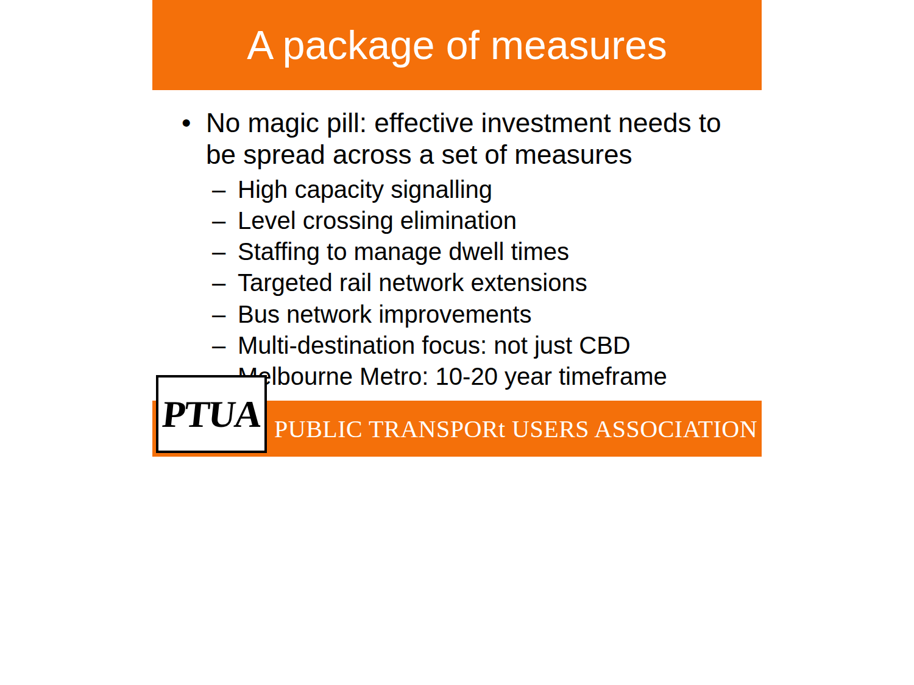A package of measures
No magic pill: effective investment needs to be spread across a set of measures
High capacity signalling
Level crossing elimination
Staffing to manage dwell times
Targeted rail network extensions
Bus network improvements
Multi-destination focus: not just CBD
Melbourne Metro: 10-20 year timeframe
PUBLIC TRANSPORt USERS ASSOCIATION
PTUA